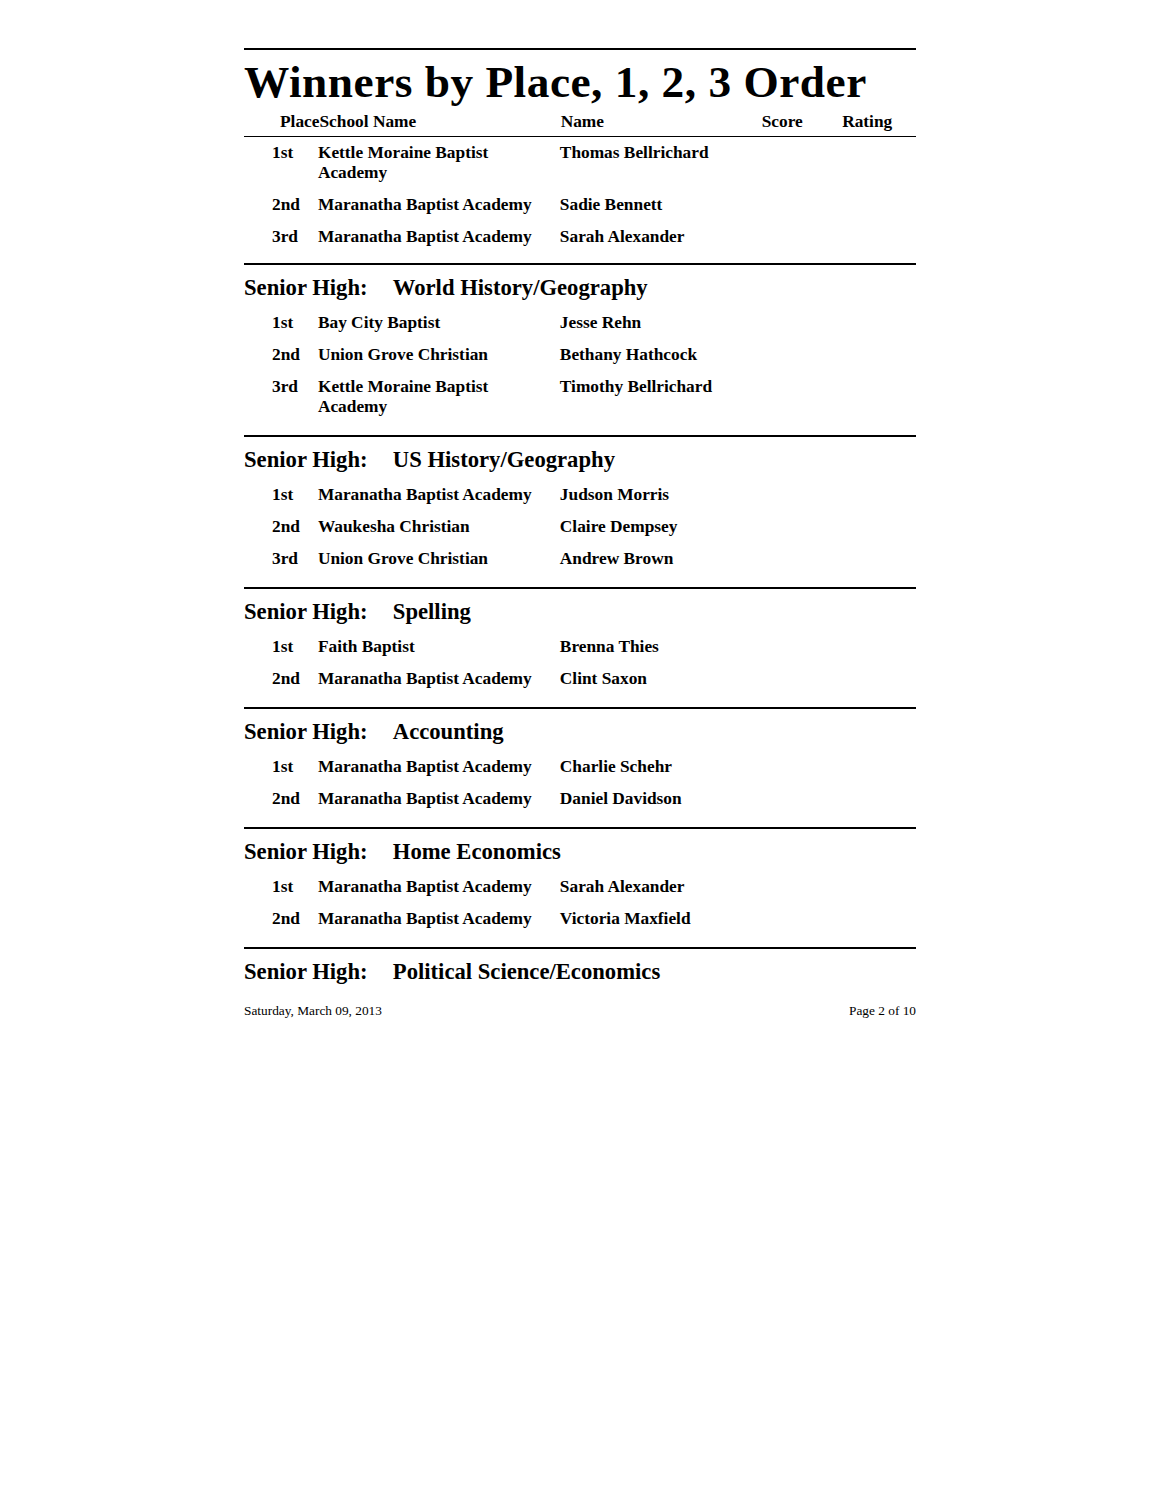Winners by Place, 1, 2, 3 Order
| Place | School Name | Name | Score | Rating |
| --- | --- | --- | --- | --- |
| 1st | Kettle Moraine Baptist Academy | Thomas Bellrichard | | |
| 2nd | Maranatha Baptist Academy | Sadie Bennett | | |
| 3rd | Maranatha Baptist Academy | Sarah Alexander | | |
Senior High: World History/Geography
| 1st | Bay City Baptist | Jesse Rehn | | |
| 2nd | Union Grove Christian | Bethany Hathcock | | |
| 3rd | Kettle Moraine Baptist Academy | Timothy Bellrichard | | |
Senior High: US History/Geography
| 1st | Maranatha Baptist Academy | Judson Morris | | |
| 2nd | Waukesha Christian | Claire Dempsey | | |
| 3rd | Union Grove Christian | Andrew Brown | | |
Senior High: Spelling
| 1st | Faith Baptist | Brenna Thies | | |
| 2nd | Maranatha Baptist Academy | Clint Saxon | | |
Senior High: Accounting
| 1st | Maranatha Baptist Academy | Charlie Schehr | | |
| 2nd | Maranatha Baptist Academy | Daniel Davidson | | |
Senior High: Home Economics
| 1st | Maranatha Baptist Academy | Sarah Alexander | | |
| 2nd | Maranatha Baptist Academy | Victoria Maxfield | | |
Senior High: Political Science/Economics
Saturday, March 09, 2013 Page 2 of 10